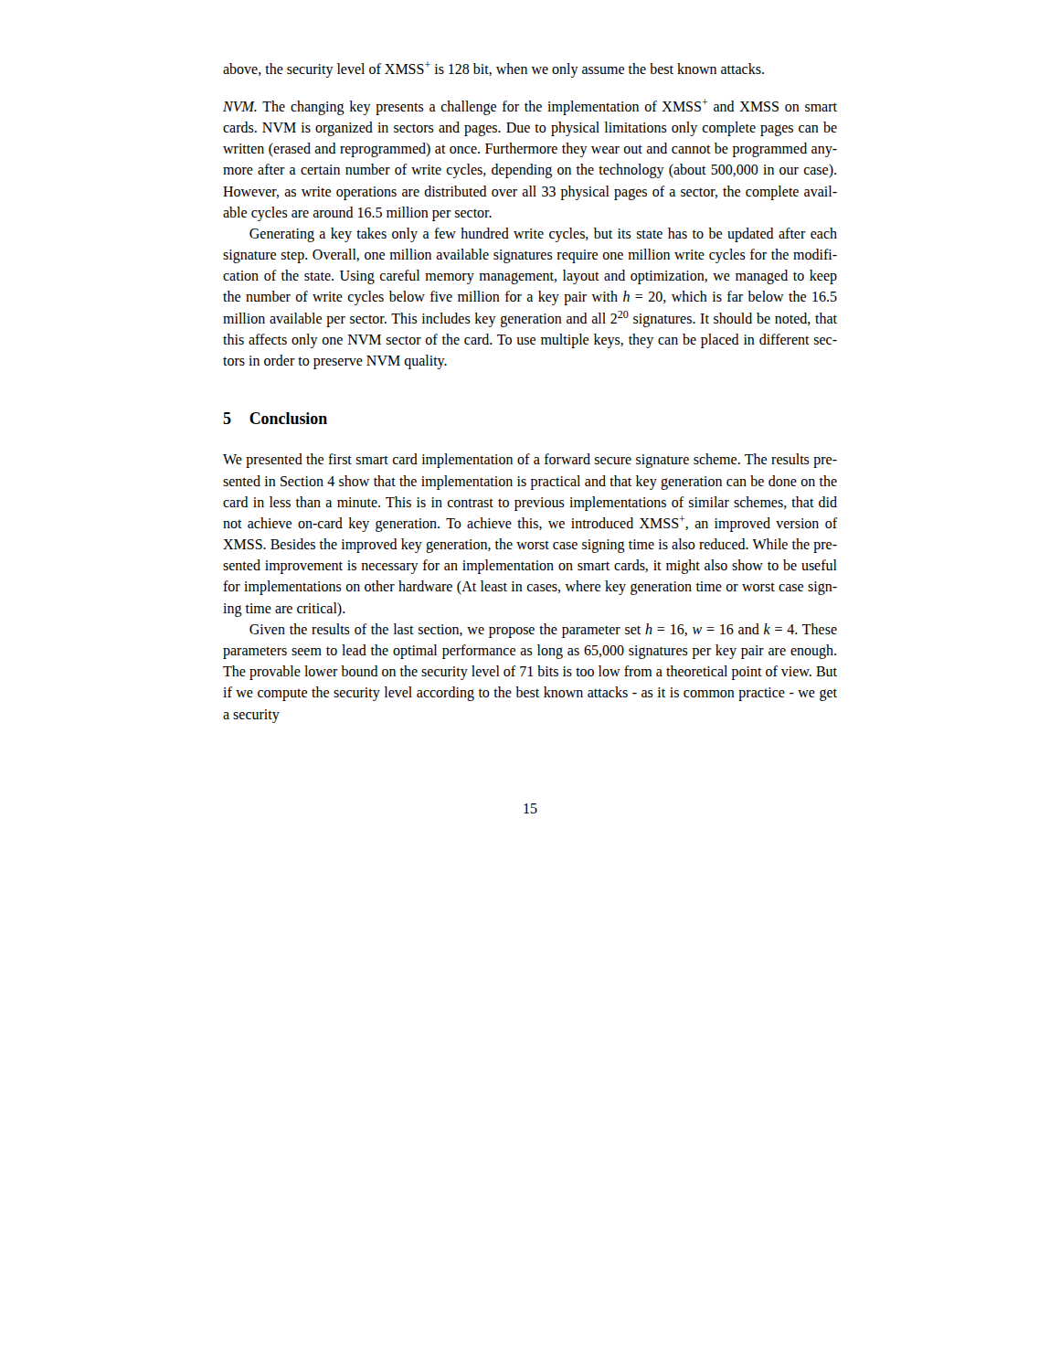above, the security level of XMSS+ is 128 bit, when we only assume the best known attacks.
NVM. The changing key presents a challenge for the implementation of XMSS+ and XMSS on smart cards. NVM is organized in sectors and pages. Due to physical limitations only complete pages can be written (erased and reprogrammed) at once. Furthermore they wear out and cannot be programmed anymore after a certain number of write cycles, depending on the technology (about 500,000 in our case). However, as write operations are distributed over all 33 physical pages of a sector, the complete available cycles are around 16.5 million per sector.
Generating a key takes only a few hundred write cycles, but its state has to be updated after each signature step. Overall, one million available signatures require one million write cycles for the modification of the state. Using careful memory management, layout and optimization, we managed to keep the number of write cycles below five million for a key pair with h = 20, which is far below the 16.5 million available per sector. This includes key generation and all 220 signatures. It should be noted, that this affects only one NVM sector of the card. To use multiple keys, they can be placed in different sectors in order to preserve NVM quality.
5 Conclusion
We presented the first smart card implementation of a forward secure signature scheme. The results presented in Section 4 show that the implementation is practical and that key generation can be done on the card in less than a minute. This is in contrast to previous implementations of similar schemes, that did not achieve on-card key generation. To achieve this, we introduced XMSS+, an improved version of XMSS. Besides the improved key generation, the worst case signing time is also reduced. While the presented improvement is necessary for an implementation on smart cards, it might also show to be useful for implementations on other hardware (At least in cases, where key generation time or worst case signing time are critical).
Given the results of the last section, we propose the parameter set h = 16, w = 16 and k = 4. These parameters seem to lead the optimal performance as long as 65,000 signatures per key pair are enough. The provable lower bound on the security level of 71 bits is too low from a theoretical point of view. But if we compute the security level according to the best known attacks - as it is common practice - we get a security
15